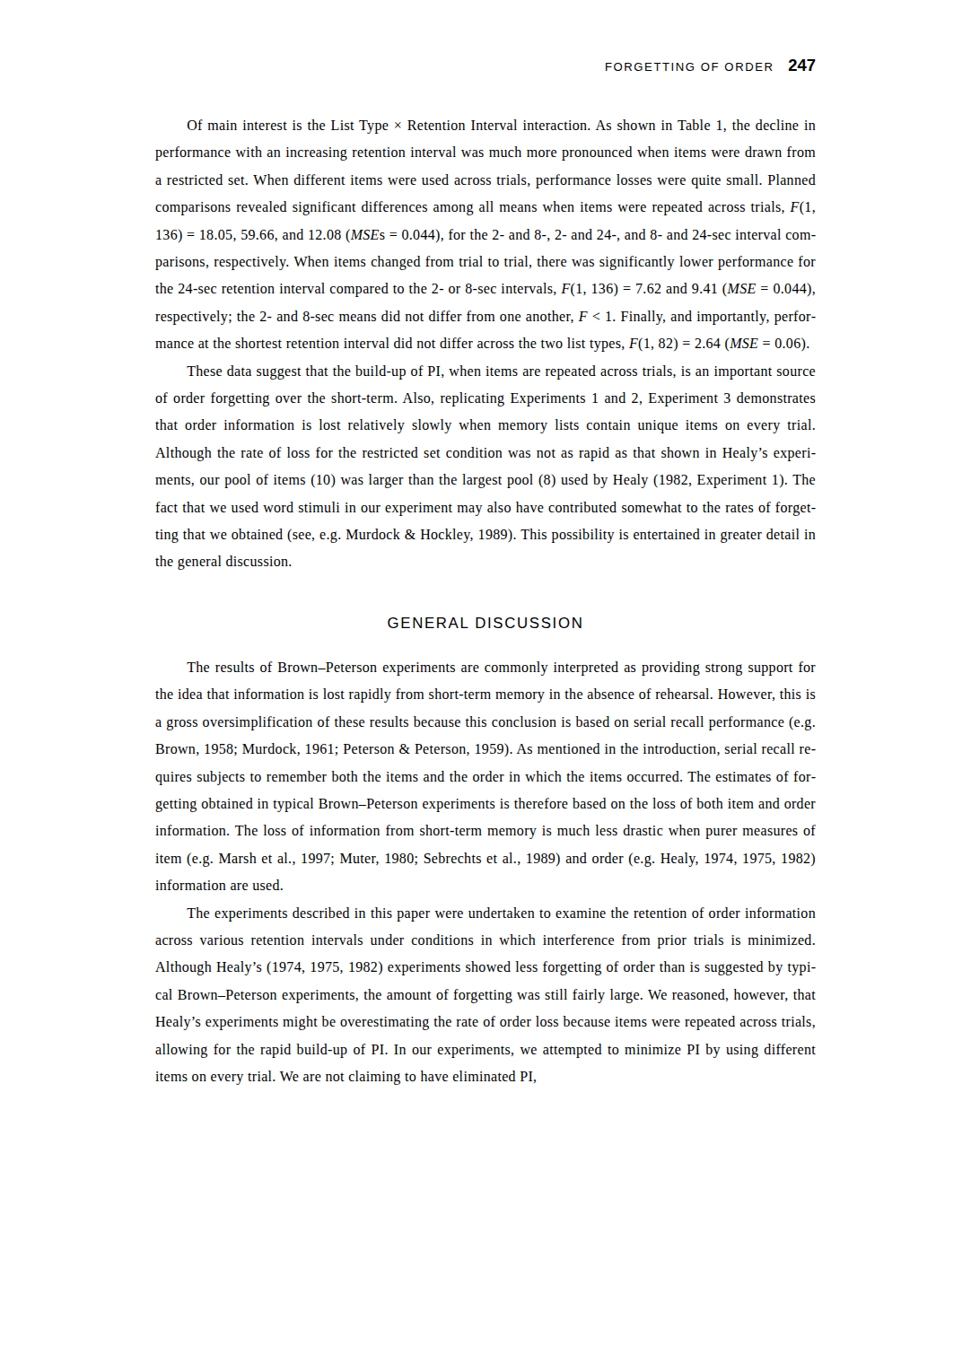Forgetting of Order 247
Of main interest is the List Type × Retention Interval interaction. As shown in Table 1, the decline in performance with an increasing retention interval was much more pronounced when items were drawn from a restricted set. When different items were used across trials, performance losses were quite small. Planned comparisons revealed significant differences among all means when items were repeated across trials, F(1, 136) = 18.05, 59.66, and 12.08 (MSEs = 0.044), for the 2- and 8-, 2- and 24-, and 8- and 24-sec interval comparisons, respectively. When items changed from trial to trial, there was significantly lower performance for the 24-sec retention interval compared to the 2- or 8-sec intervals, F(1, 136) = 7.62 and 9.41 (MSE = 0.044), respectively; the 2- and 8-sec means did not differ from one another, F < 1. Finally, and importantly, performance at the shortest retention interval did not differ across the two list types, F(1, 82) = 2.64 (MSE = 0.06).
These data suggest that the build-up of PI, when items are repeated across trials, is an important source of order forgetting over the short-term. Also, replicating Experiments 1 and 2, Experiment 3 demonstrates that order information is lost relatively slowly when memory lists contain unique items on every trial. Although the rate of loss for the restricted set condition was not as rapid as that shown in Healy’s experiments, our pool of items (10) was larger than the largest pool (8) used by Healy (1982, Experiment 1). The fact that we used word stimuli in our experiment may also have contributed somewhat to the rates of forgetting that we obtained (see, e.g. Murdock & Hockley, 1989). This possibility is entertained in greater detail in the general discussion.
General Discussion
The results of Brown–Peterson experiments are commonly interpreted as providing strong support for the idea that information is lost rapidly from short-term memory in the absence of rehearsal. However, this is a gross oversimplification of these results because this conclusion is based on serial recall performance (e.g. Brown, 1958; Murdock, 1961; Peterson & Peterson, 1959). As mentioned in the introduction, serial recall requires subjects to remember both the items and the order in which the items occurred. The estimates of forgetting obtained in typical Brown–Peterson experiments is therefore based on the loss of both item and order information. The loss of information from short-term memory is much less drastic when purer measures of item (e.g. Marsh et al., 1997; Muter, 1980; Sebrechts et al., 1989) and order (e.g. Healy, 1974, 1975, 1982) information are used.
The experiments described in this paper were undertaken to examine the retention of order information across various retention intervals under conditions in which interference from prior trials is minimized. Although Healy’s (1974, 1975, 1982) experiments showed less forgetting of order than is suggested by typical Brown–Peterson experiments, the amount of forgetting was still fairly large. We reasoned, however, that Healy’s experiments might be overestimating the rate of order loss because items were repeated across trials, allowing for the rapid build-up of PI. In our experiments, we attempted to minimize PI by using different items on every trial. We are not claiming to have eliminated PI,